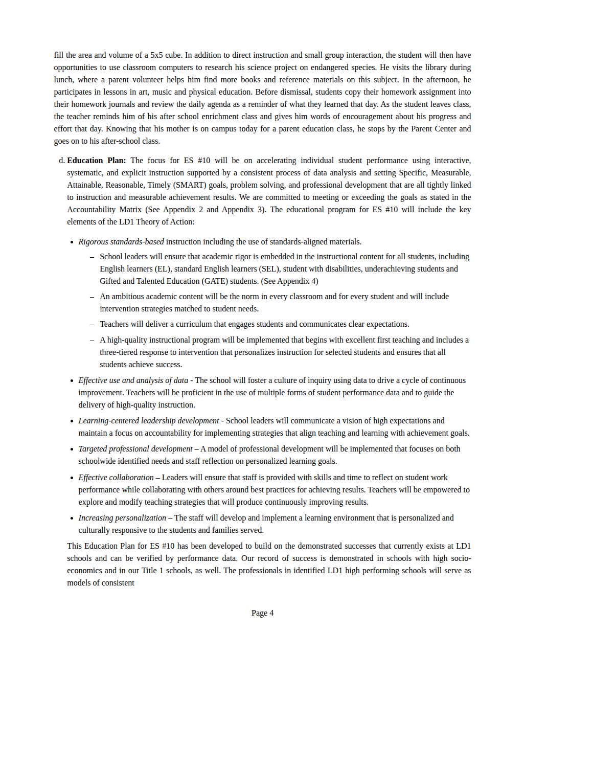fill the area and volume of a 5x5 cube. In addition to direct instruction and small group interaction, the student will then have opportunities to use classroom computers to research his science project on endangered species. He visits the library during lunch, where a parent volunteer helps him find more books and reference materials on this subject. In the afternoon, he participates in lessons in art, music and physical education. Before dismissal, students copy their homework assignment into their homework journals and review the daily agenda as a reminder of what they learned that day. As the student leaves class, the teacher reminds him of his after school enrichment class and gives him words of encouragement about his progress and effort that day. Knowing that his mother is on campus today for a parent education class, he stops by the Parent Center and goes on to his after-school class.
Education Plan: The focus for ES #10 will be on accelerating individual student performance using interactive, systematic, and explicit instruction supported by a consistent process of data analysis and setting Specific, Measurable, Attainable, Reasonable, Timely (SMART) goals, problem solving, and professional development that are all tightly linked to instruction and measurable achievement results. We are committed to meeting or exceeding the goals as stated in the Accountability Matrix (See Appendix 2 and Appendix 3). The educational program for ES #10 will include the key elements of the LD1 Theory of Action:
Rigorous standards-based instruction including the use of standards-aligned materials.
School leaders will ensure that academic rigor is embedded in the instructional content for all students, including English learners (EL), standard English learners (SEL), student with disabilities, underachieving students and Gifted and Talented Education (GATE) students. (See Appendix 4)
An ambitious academic content will be the norm in every classroom and for every student and will include intervention strategies matched to student needs.
Teachers will deliver a curriculum that engages students and communicates clear expectations.
A high-quality instructional program will be implemented that begins with excellent first teaching and includes a three-tiered response to intervention that personalizes instruction for selected students and ensures that all students achieve success.
Effective use and analysis of data - The school will foster a culture of inquiry using data to drive a cycle of continuous improvement. Teachers will be proficient in the use of multiple forms of student performance data and to guide the delivery of high-quality instruction.
Learning-centered leadership development - School leaders will communicate a vision of high expectations and maintain a focus on accountability for implementing strategies that align teaching and learning with achievement goals.
Targeted professional development – A model of professional development will be implemented that focuses on both schoolwide identified needs and staff reflection on personalized learning goals.
Effective collaboration – Leaders will ensure that staff is provided with skills and time to reflect on student work performance while collaborating with others around best practices for achieving results. Teachers will be empowered to explore and modify teaching strategies that will produce continuously improving results.
Increasing personalization – The staff will develop and implement a learning environment that is personalized and culturally responsive to the students and families served.
This Education Plan for ES #10 has been developed to build on the demonstrated successes that currently exists at LD1 schools and can be verified by performance data. Our record of success is demonstrated in schools with high socio-economics and in our Title 1 schools, as well. The professionals in identified LD1 high performing schools will serve as models of consistent
Page 4